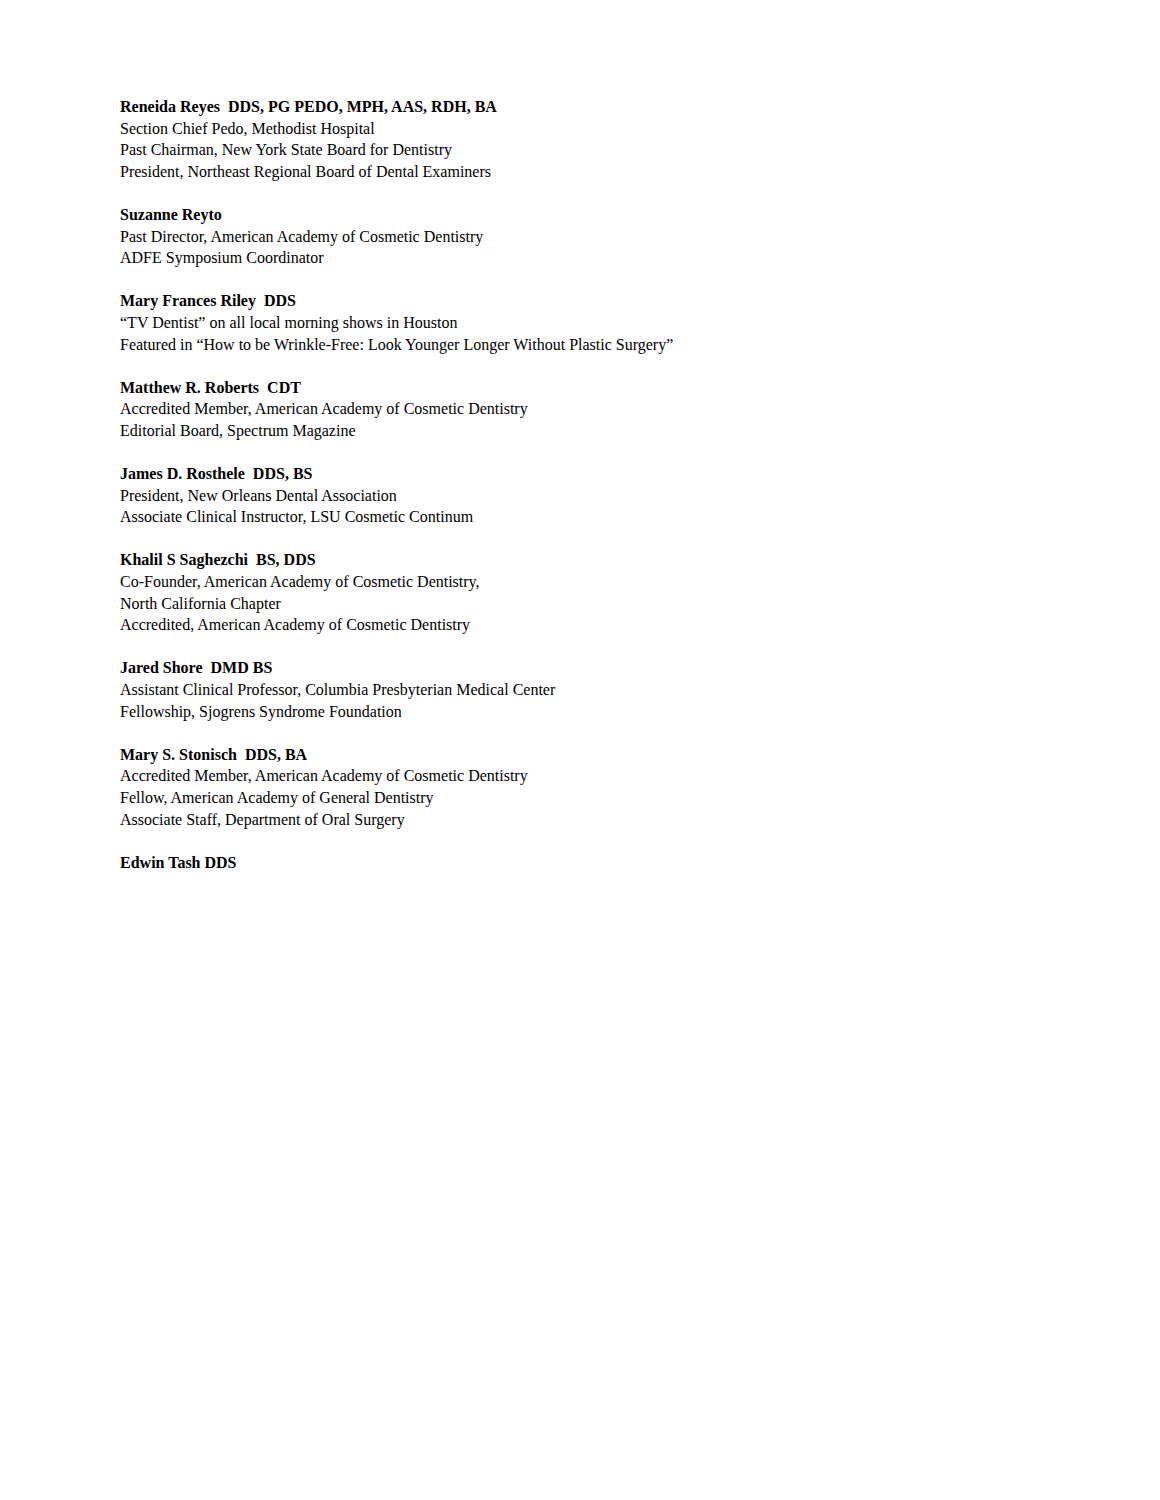Reneida Reyes DDS, PG PEDO, MPH, AAS, RDH, BA
Section Chief Pedo, Methodist Hospital
Past Chairman, New York State Board for Dentistry
President, Northeast Regional Board of Dental Examiners
Suzanne Reyto
Past Director, American Academy of Cosmetic Dentistry
ADFE Symposium Coordinator
Mary Frances Riley DDS
“TV Dentist” on all local morning shows in Houston
Featured in “How to be Wrinkle-Free: Look Younger Longer Without Plastic Surgery”
Matthew R. Roberts CDT
Accredited Member, American Academy of Cosmetic Dentistry
Editorial Board, Spectrum Magazine
James D. Rosthele DDS, BS
President, New Orleans Dental Association
Associate Clinical Instructor, LSU Cosmetic Continum
Khalil S Saghezchi BS, DDS
Co-Founder, American Academy of Cosmetic Dentistry,
North California Chapter
Accredited, American Academy of Cosmetic Dentistry
Jared Shore DMD BS
Assistant Clinical Professor, Columbia Presbyterian Medical Center
Fellowship, Sjogrens Syndrome Foundation
Mary S. Stonisch DDS, BA
Accredited Member, American Academy of Cosmetic Dentistry
Fellow, American Academy of General Dentistry
Associate Staff, Department of Oral Surgery
Edwin Tash DDS